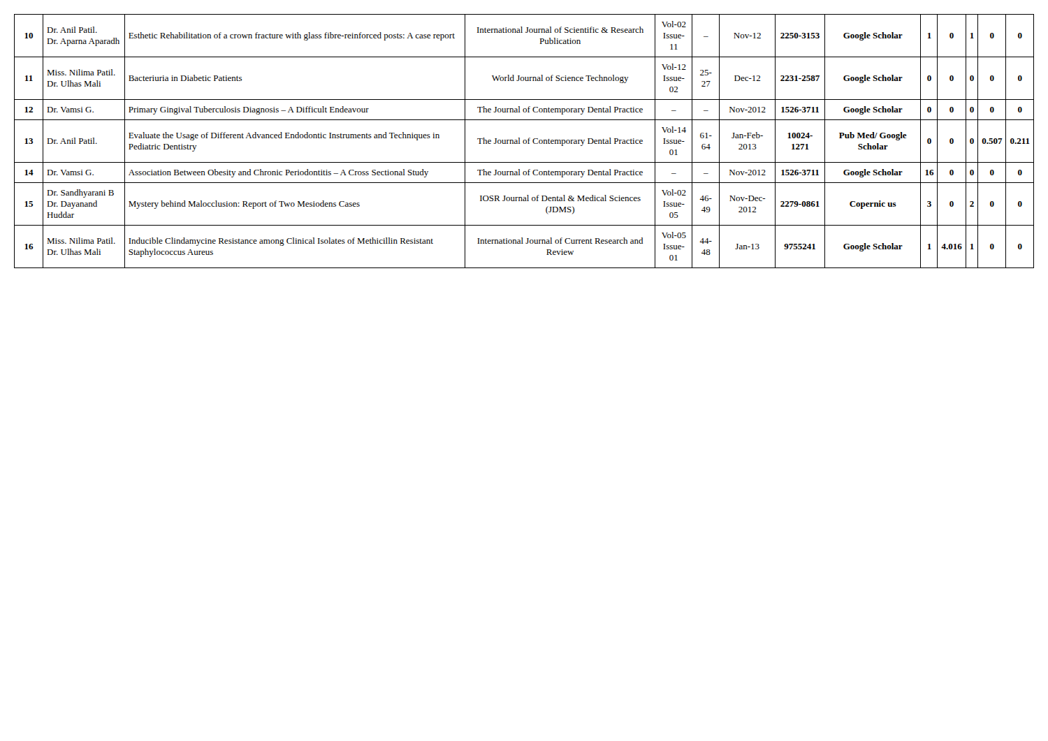| 10 | Dr. Anil Patil. Dr. Aparna Aparadh | Esthetic Rehabilitation of a crown fracture with glass fibre-reinforced posts: A case report | International Journal of Scientific & Research Publication | Vol-02 Issue-11 | – | Nov-12 | 2250-3153 | Google Scholar | 1 | 0 | 1 | 0 | 0 |
| 11 | Miss. Nilima Patil. Dr. Ulhas Mali | Bacteriuria in Diabetic Patients | World Journal of Science Technology | Vol-12 Issue-02 | 25-27 | Dec-12 | 2231-2587 | Google Scholar | 0 | 0 | 0 | 0 | 0 |
| 12 | Dr. Vamsi G. | Primary Gingival Tuberculosis Diagnosis – A Difficult Endeavour | The Journal of Contemporary Dental Practice | – | – | Nov-2012 | 1526-3711 | Google Scholar | 0 | 0 | 0 | 0 | 0 |
| 13 | Dr. Anil Patil. | Evaluate the Usage of Different Advanced Endodontic Instruments and Techniques in Pediatric Dentistry | The Journal of Contemporary Dental Practice | Vol-14 Issue-01 | 61-64 | Jan-Feb-2013 | 10024-1271 | Pub Med/ Google Scholar | 0 | 0 | 0 | 0.507 | 0.211 |
| 14 | Dr. Vamsi G. | Association Between Obesity and Chronic Periodontitis – A Cross Sectional Study | The Journal of Contemporary Dental Practice | – | – | Nov-2012 | 1526-3711 | Google Scholar | 16 | 0 | 0 | 0 | 0 |
| 15 | Dr. Sandhyarani B Dr. Dayanand Huddar | Mystery behind Malocclusion: Report of Two Mesiodens Cases | IOSR Journal of Dental & Medical Sciences (JDMS) | Vol-02 Issue-05 | 46-49 | Nov-Dec-2012 | 2279-0861 | Copernic us | 3 | 0 | 2 | 0 | 0 |
| 16 | Miss. Nilima Patil. Dr. Ulhas Mali | Inducible Clindamycine Resistance among Clinical Isolates of Methicillin Resistant Staphylococcus Aureus | International Journal of Current Research and Review | Vol-05 Issue-01 | 44-48 | Jan-13 | 9755241 | Google Scholar | 1 | 4.016 | 1 | 0 | 0 |